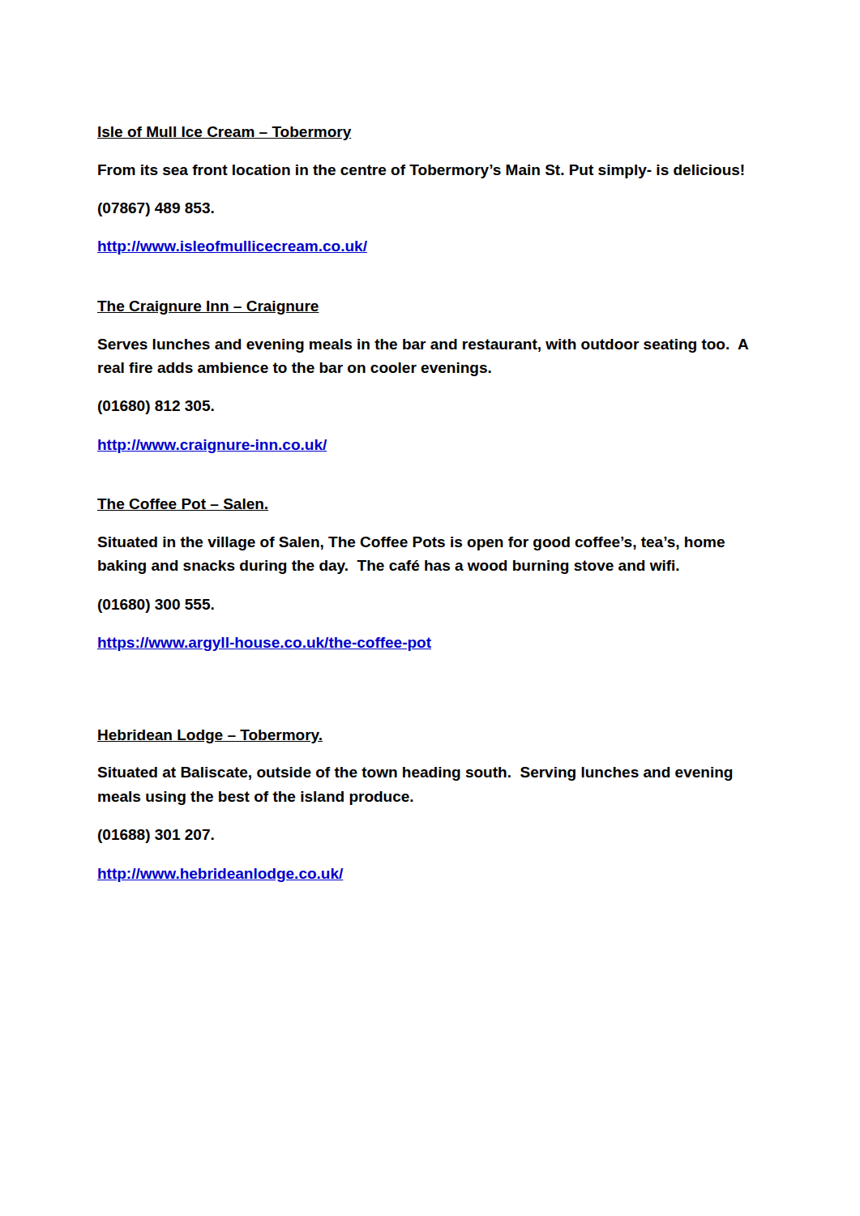Isle of Mull Ice Cream – Tobermory
From its sea front location in the centre of Tobermory’s Main St. Put simply- is delicious!
(07867) 489 853.
http://www.isleofmullicecream.co.uk/
The Craignure Inn – Craignure
Serves lunches and evening meals in the bar and restaurant, with outdoor seating too. A real fire adds ambience to the bar on cooler evenings.
(01680) 812 305.
http://www.craignure-inn.co.uk/
The Coffee Pot – Salen.
Situated in the village of Salen, The Coffee Pots is open for good coffee’s, tea’s, home baking and snacks during the day. The café has a wood burning stove and wifi.
(01680) 300 555.
https://www.argyll-house.co.uk/the-coffee-pot
Hebridean Lodge – Tobermory.
Situated at Baliscate, outside of the town heading south. Serving lunches and evening meals using the best of the island produce.
(01688) 301 207.
http://www.hebrideanlodge.co.uk/